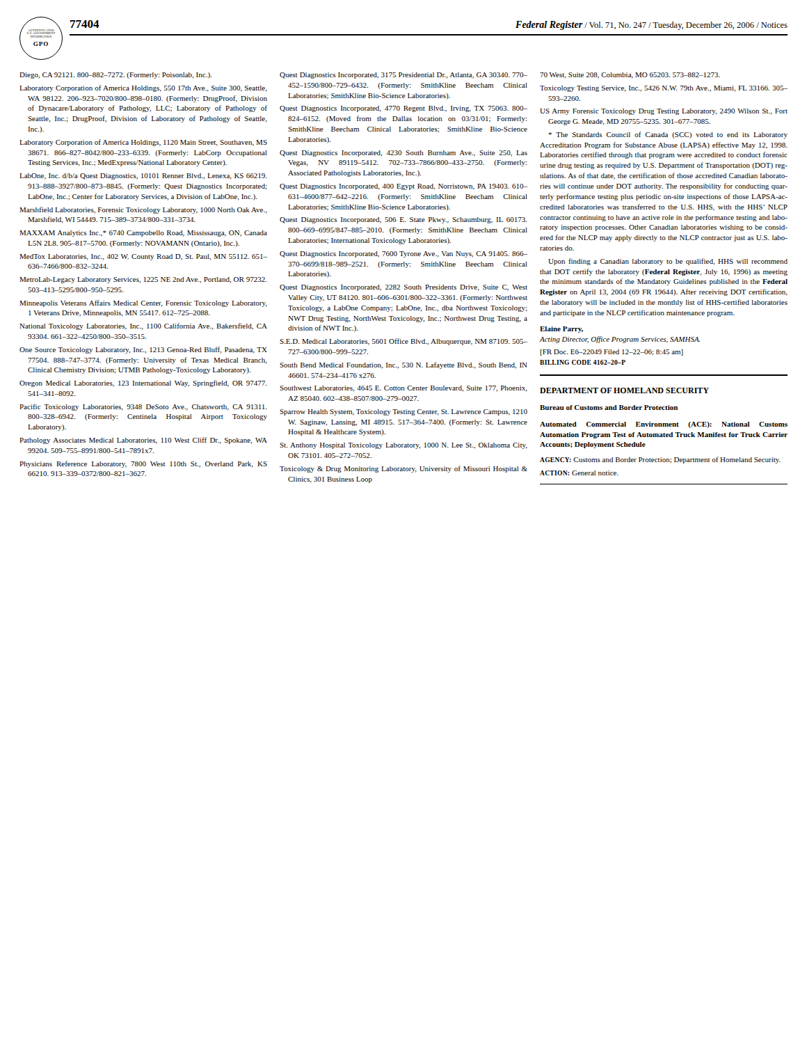AUTHENTICATED
U.S. GOVERNMENT
INFORMATION
GPO
77404
Federal Register / Vol. 71, No. 247 / Tuesday, December 26, 2006 / Notices
Diego, CA 92121. 800–882–7272. (Formerly: Poisonlab, Inc.).
Laboratory Corporation of America Holdings, 550 17th Ave., Suite 300, Seattle, WA 98122. 206–923–7020/800–898–0180. (Formerly: DrugProof, Division of Dynacare/Laboratory of Pathology, LLC; Laboratory of Pathology of Seattle, Inc.; DrugProof, Division of Laboratory of Pathology of Seattle, Inc.).
Laboratory Corporation of America Holdings, 1120 Main Street, Southaven, MS 38671. 866–827–8042/800–233–6339. (Formerly: LabCorp Occupational Testing Services, Inc.; MedExpress/National Laboratory Center).
LabOne, Inc. d/b/a Quest Diagnostics, 10101 Renner Blvd., Lenexa, KS 66219. 913–888–3927/800–873–8845. (Formerly: Quest Diagnostics Incorporated; LabOne, Inc.; Center for Laboratory Services, a Division of LabOne, Inc.).
Marshfield Laboratories, Forensic Toxicology Laboratory, 1000 North Oak Ave., Marshfield, WI 54449. 715–389–3734/800–331–3734.
MAXXAM Analytics Inc.,* 6740 Campobello Road, Mississauga, ON, Canada L5N 2L8. 905–817–5700. (Formerly: NOVAMANN (Ontario), Inc.).
MedTox Laboratories, Inc., 402 W. County Road D, St. Paul, MN 55112. 651–636–7466/800–832–3244.
MetroLab-Legacy Laboratory Services, 1225 NE 2nd Ave., Portland, OR 97232. 503–413–5295/800–950–5295.
Minneapolis Veterans Affairs Medical Center, Forensic Toxicology Laboratory, 1 Veterans Drive, Minneapolis, MN 55417. 612–725–2088.
National Toxicology Laboratories, Inc., 1100 California Ave., Bakersfield, CA 93304. 661–322–4250/800–350–3515.
One Source Toxicology Laboratory, Inc., 1213 Genoa-Red Bluff, Pasadena, TX 77504. 888–747–3774. (Formerly: University of Texas Medical Branch, Clinical Chemistry Division; UTMB Pathology-Toxicology Laboratory).
Oregon Medical Laboratories, 123 International Way, Springfield, OR 97477. 541–341–8092.
Pacific Toxicology Laboratories, 9348 DeSoto Ave., Chatsworth, CA 91311. 800–328–6942. (Formerly: Centinela Hospital Airport Toxicology Laboratory).
Pathology Associates Medical Laboratories, 110 West Cliff Dr., Spokane, WA 99204. 509–755–8991/800–541–7891x7.
Physicians Reference Laboratory, 7800 West 110th St., Overland Park, KS 66210. 913–339–0372/800–821–3627.
Quest Diagnostics Incorporated, 3175 Presidential Dr., Atlanta, GA 30340. 770–452–1590/800–729–6432. (Formerly: SmithKline Beecham Clinical Laboratories; SmithKline Bio-Science Laboratories).
Quest Diagnostics Incorporated, 4770 Regent Blvd., Irving, TX 75063. 800–824–6152. (Moved from the Dallas location on 03/31/01; Formerly: SmithKline Beecham Clinical Laboratories; SmithKline Bio-Science Laboratories).
Quest Diagnostics Incorporated, 4230 South Burnham Ave., Suite 250, Las Vegas, NV 89119–5412. 702–733–7866/800–433–2750. (Formerly: Associated Pathologists Laboratories, Inc.).
Quest Diagnostics Incorporated, 400 Egypt Road, Norristown, PA 19403. 610–631–4600/877–642–2216. (Formerly: SmithKline Beecham Clinical Laboratories; SmithKline Bio-Science Laboratories).
Quest Diagnostics Incorporated, 506 E. State Pkwy., Schaumburg, IL 60173. 800–669–6995/847–885–2010. (Formerly: SmithKline Beecham Clinical Laboratories; International Toxicology Laboratories).
Quest Diagnostics Incorporated, 7600 Tyrone Ave., Van Nuys, CA 91405. 866–370–6699/818–989–2521. (Formerly: SmithKline Beecham Clinical Laboratories).
Quest Diagnostics Incorporated, 2282 South Presidents Drive, Suite C, West Valley City, UT 84120. 801–606–6301/800–322–3361. (Formerly: Northwest Toxicology, a LabOne Company; LabOne, Inc., dba Northwest Toxicology; NWT Drug Testing, NorthWest Toxicology, Inc.; Northwest Drug Testing, a division of NWT Inc.).
S.E.D. Medical Laboratories, 5601 Office Blvd., Albuquerque, NM 87109. 505–727–6300/800–999–5227.
South Bend Medical Foundation, Inc., 530 N. Lafayette Blvd., South Bend, IN 46601. 574–234–4176 x276.
Southwest Laboratories, 4645 E. Cotton Center Boulevard, Suite 177, Phoenix, AZ 85040. 602–438–8507/800–279–0027.
Sparrow Health System, Toxicology Testing Center, St. Lawrence Campus, 1210 W. Saginaw, Lansing, MI 48915. 517–364–7400. (Formerly: St. Lawrence Hospital & Healthcare System).
St. Anthony Hospital Toxicology Laboratory, 1000 N. Lee St., Oklahoma City, OK 73101. 405–272–7052.
Toxicology & Drug Monitoring Laboratory, University of Missouri Hospital & Clinics, 301 Business Loop
70 West, Suite 208, Columbia, MO 65203. 573–882–1273.
Toxicology Testing Service, Inc., 5426 N.W. 79th Ave., Miami, FL 33166. 305–593–2260.
US Army Forensic Toxicology Drug Testing Laboratory, 2490 Wilson St., Fort George G. Meade, MD 20755–5235. 301–677–7085.
* The Standards Council of Canada (SCC) voted to end its Laboratory Accreditation Program for Substance Abuse (LAPSA) effective May 12, 1998. Laboratories certified through that program were accredited to conduct forensic urine drug testing as required by U.S. Department of Transportation (DOT) regulations. As of that date, the certification of those accredited Canadian laboratories will continue under DOT authority. The responsibility for conducting quarterly performance testing plus periodic on-site inspections of those LAPSA-accredited laboratories was transferred to the U.S. HHS, with the HHS’ NLCP contractor continuing to have an active role in the performance testing and laboratory inspection processes. Other Canadian laboratories wishing to be considered for the NLCP may apply directly to the NLCP contractor just as U.S. laboratories do.
Upon finding a Canadian laboratory to be qualified, HHS will recommend that DOT certify the laboratory (Federal Register, July 16, 1996) as meeting the minimum standards of the Mandatory Guidelines published in the Federal Register on April 13, 2004 (69 FR 19644). After receiving DOT certification, the laboratory will be included in the monthly list of HHS-certified laboratories and participate in the NLCP certification maintenance program.
Elaine Parry,
Acting Director, Office Program Services, SAMHSA.
[FR Doc. E6–22049 Filed 12–22–06; 8:45 am]
BILLING CODE 4162–20–P
DEPARTMENT OF HOMELAND SECURITY
Bureau of Customs and Border Protection
Automated Commercial Environment (ACE): National Customs Automation Program Test of Automated Truck Manifest for Truck Carrier Accounts; Deployment Schedule
AGENCY: Customs and Border Protection; Department of Homeland Security.
ACTION: General notice.